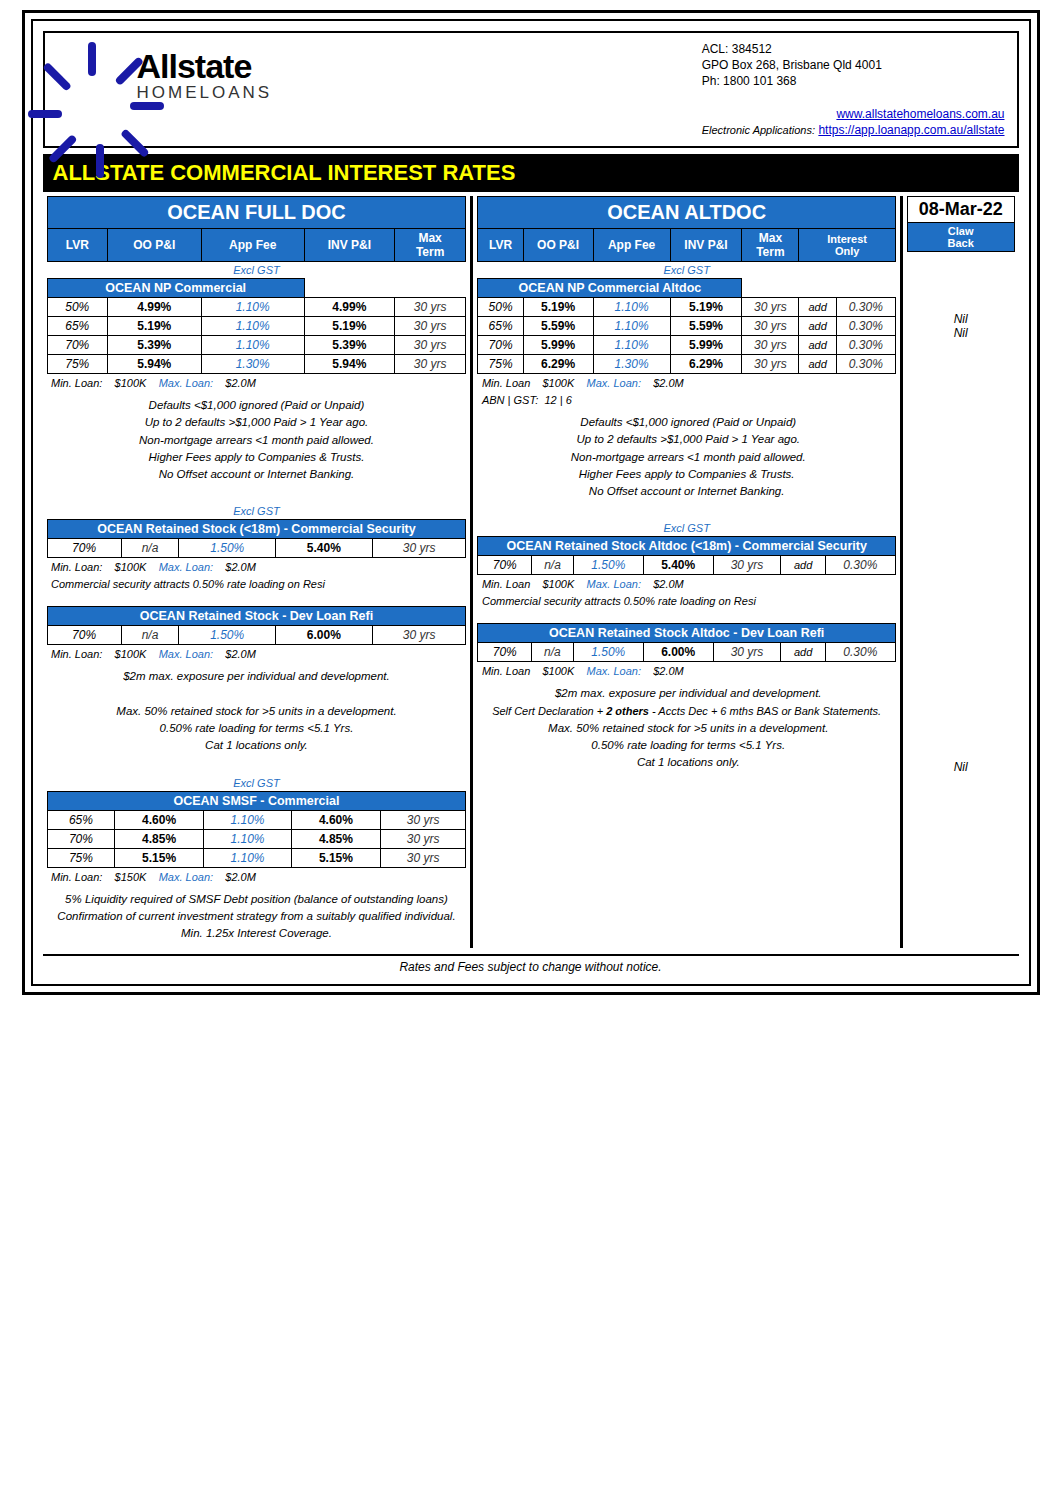Allstate
HOMELOANS
ACL: 384512
GPO Box 268, Brisbane Qld 4001
Ph: 1800 101 368
www.allstatehomeloans.com.au
Electronic Applications: https://app.loanapp.com.au/allstate
ALLSTATE COMMERCIAL INTEREST RATES
| / OCEAN FULL DOC / / LVR / OO P&I / App Fee / INV P&I / Max Term / / Excl GST / / OCEAN NP Commercial / / / 50% / 4.99% / 1.10% / 4.99% / 30 yrs / / 65% / 5.19% / 1.10% / 5.19% / 30 yrs / / 70% / 5.39% / 1.10% / 5.39% / 30 yrs / / 75% / 5.94% / 1.30% / 5.94% / 30 yrs / / Min. Loan: $100K Max. Loan: $2.0M / Defaults <$1,000 ignored (Paid or Unpaid) Up to 2 defaults >$1,000 Paid > 1 Year ago. Non-mortgage arrears <1 month paid allowed. Higher Fees apply to Companies & Trusts. No Offset account or Internet Banking. / Excl GST / / OCEAN Retained Stock (<18m) - Commercial Security / / 70% / n/a / 1.50% / 5.40% / 30 yrs / / Min. Loan: $100K Max. Loan: $2.0M / / Commercial security attracts 0.50% rate loading on Resi / / OCEAN Retained Stock - Dev Loan Refi / / 70% / n/a / 1.50% / 6.00% / 30 yrs / / Min. Loan: $100K Max. Loan: $2.0M / $2m max. exposure per individual and development. Max. 50% retained stock for >5 units in a development. 0.50% rate loading for terms <5.1 Yrs. Cat 1 locations only. / Excl GST / / OCEAN SMSF - Commercial / / 65% / 4.60% / 1.10% / 4.60% / 30 yrs / / 70% / 4.85% / 1.10% / 4.85% / 30 yrs / / 75% / 5.15% / 1.10% / 5.15% / 30 yrs / / Min. Loan: $150K Max. Loan: $2.0M / 5% Liquidity required of SMSF Debt position (balance of outstanding loans) Confirmation of current investment strategy from a suitably qualified individual. Min. 1.25x Interest Coverage. | / OCEAN ALTDOC / / LVR / OO P&I / App Fee / INV P&I / Max Term / Interest Only / / Excl GST / / OCEAN NP Commercial Altdoc / / / 50% / 5.19% / 1.10% / 5.19% / 30 yrs / add / 0.30% / / 65% / 5.59% / 1.10% / 5.59% / 30 yrs / add / 0.30% / / 70% / 5.99% / 1.10% / 5.99% / 30 yrs / add / 0.30% / / 75% / 6.29% / 1.30% / 6.29% / 30 yrs / add / 0.30% / / Min. Loan $100K Max. Loan: $2.0M / / ABN / GST: 12 / 6 / Defaults <$1,000 ignored (Paid or Unpaid) Up to 2 defaults >$1,000 Paid > 1 Year ago. Non-mortgage arrears <1 month paid allowed. Higher Fees apply to Companies & Trusts. No Offset account or Internet Banking. / Excl GST / / OCEAN Retained Stock Altdoc (<18m) - Commercial Security / / 70% / n/a / 1.50% / 5.40% / 30 yrs / add / 0.30% / / Min. Loan $100K Max. Loan: $2.0M / / Commercial security attracts 0.50% rate loading on Resi / / OCEAN Retained Stock Altdoc - Dev Loan Refi / / 70% / n/a / 1.50% / 6.00% / 30 yrs / add / 0.30% / / Min. Loan $100K Max. Loan: $2.0M / $2m max. exposure per individual and development. Self Cert Declaration + 2 others - Accts Dec + 6 mths BAS or Bank Statements. Max. 50% retained stock for >5 units in a development. 0.50% rate loading for terms <5.1 Yrs. Cat 1 locations only. | / 08-Mar-22 / / Claw Back / Nil Nil Nil |
Rates and Fees subject to change without notice.